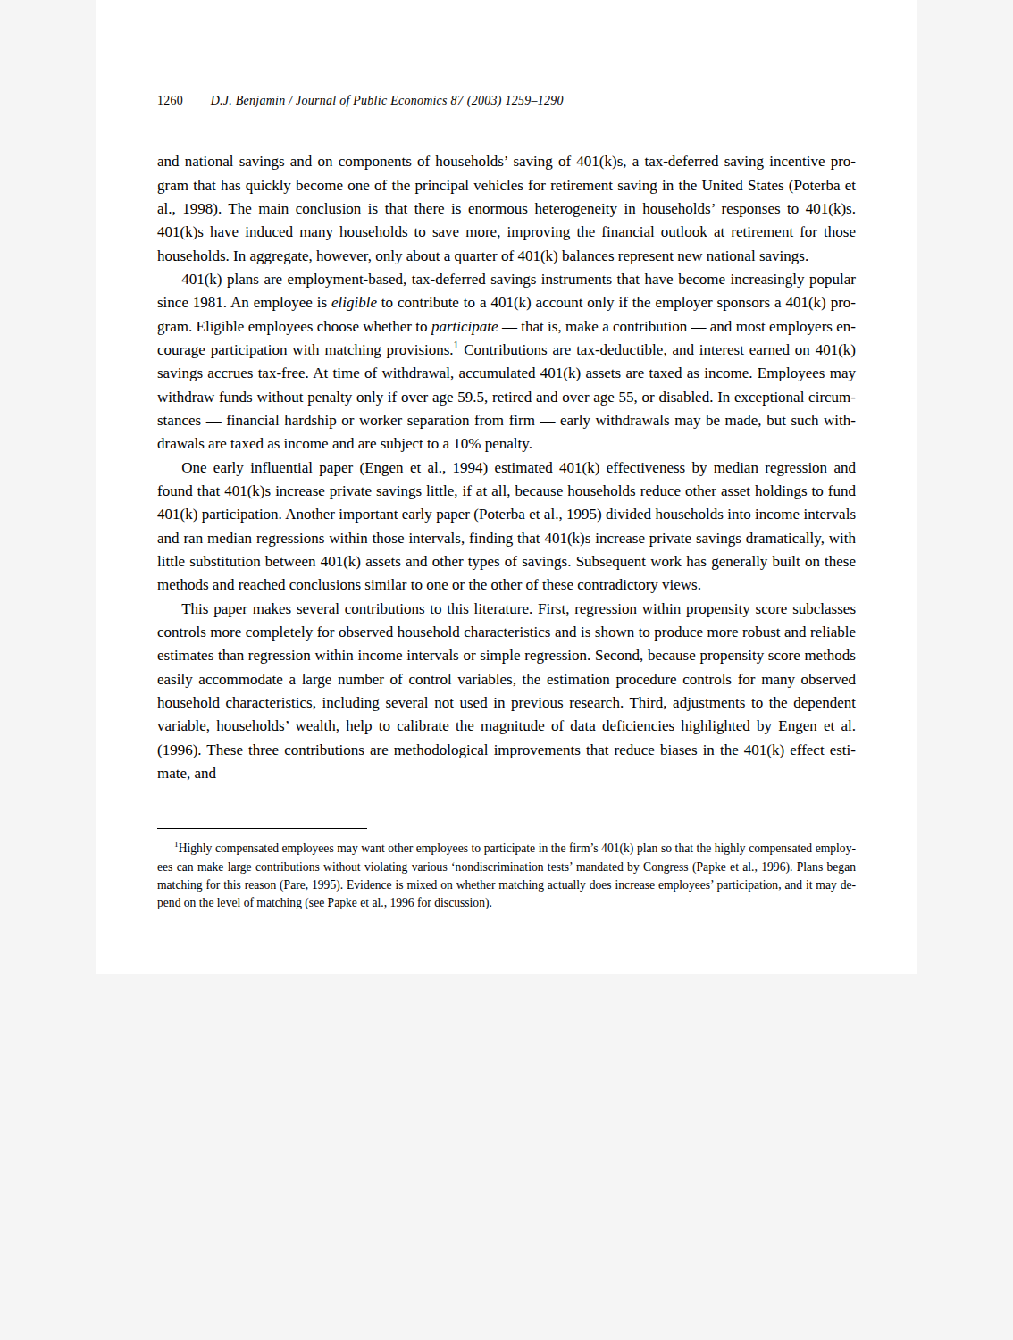1260 D.J. Benjamin / Journal of Public Economics 87 (2003) 1259–1290
and national savings and on components of households’ saving of 401(k)s, a tax-deferred saving incentive program that has quickly become one of the principal vehicles for retirement saving in the United States (Poterba et al., 1998). The main conclusion is that there is enormous heterogeneity in households’ responses to 401(k)s. 401(k)s have induced many households to save more, improving the financial outlook at retirement for those households. In aggregate, however, only about a quarter of 401(k) balances represent new national savings.
401(k) plans are employment-based, tax-deferred savings instruments that have become increasingly popular since 1981. An employee is eligible to contribute to a 401(k) account only if the employer sponsors a 401(k) program. Eligible employees choose whether to participate — that is, make a contribution — and most employers encourage participation with matching provisions.1 Contributions are tax-deductible, and interest earned on 401(k) savings accrues tax-free. At time of withdrawal, accumulated 401(k) assets are taxed as income. Employees may withdraw funds without penalty only if over age 59.5, retired and over age 55, or disabled. In exceptional circumstances — financial hardship or worker separation from firm — early withdrawals may be made, but such withdrawals are taxed as income and are subject to a 10% penalty.
One early influential paper (Engen et al., 1994) estimated 401(k) effectiveness by median regression and found that 401(k)s increase private savings little, if at all, because households reduce other asset holdings to fund 401(k) participation. Another important early paper (Poterba et al., 1995) divided households into income intervals and ran median regressions within those intervals, finding that 401(k)s increase private savings dramatically, with little substitution between 401(k) assets and other types of savings. Subsequent work has generally built on these methods and reached conclusions similar to one or the other of these contradictory views.
This paper makes several contributions to this literature. First, regression within propensity score subclasses controls more completely for observed household characteristics and is shown to produce more robust and reliable estimates than regression within income intervals or simple regression. Second, because propensity score methods easily accommodate a large number of control variables, the estimation procedure controls for many observed household characteristics, including several not used in previous research. Third, adjustments to the dependent variable, households’ wealth, help to calibrate the magnitude of data deficiencies highlighted by Engen et al. (1996). These three contributions are methodological improvements that reduce biases in the 401(k) effect estimate, and
1Highly compensated employees may want other employees to participate in the firm’s 401(k) plan so that the highly compensated employees can make large contributions without violating various ‘nondiscrimination tests’ mandated by Congress (Papke et al., 1996). Plans began matching for this reason (Pare, 1995). Evidence is mixed on whether matching actually does increase employees’ participation, and it may depend on the level of matching (see Papke et al., 1996 for discussion).